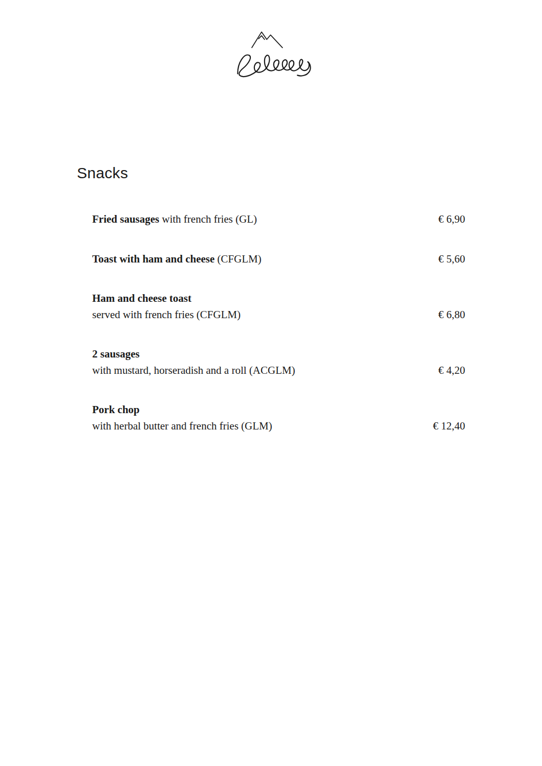Snacks
Fried sausages with french fries (GL)
€ 6,90
Toast with ham and cheese (CFGLM)
€ 5,60
Ham and cheese toast
served with french fries (CFGLM)
€ 6,80
2 sausages
with mustard, horseradish and a roll (ACGLM)
€ 4,20
Pork chop
with herbal butter and french fries (GLM)
€ 12,40